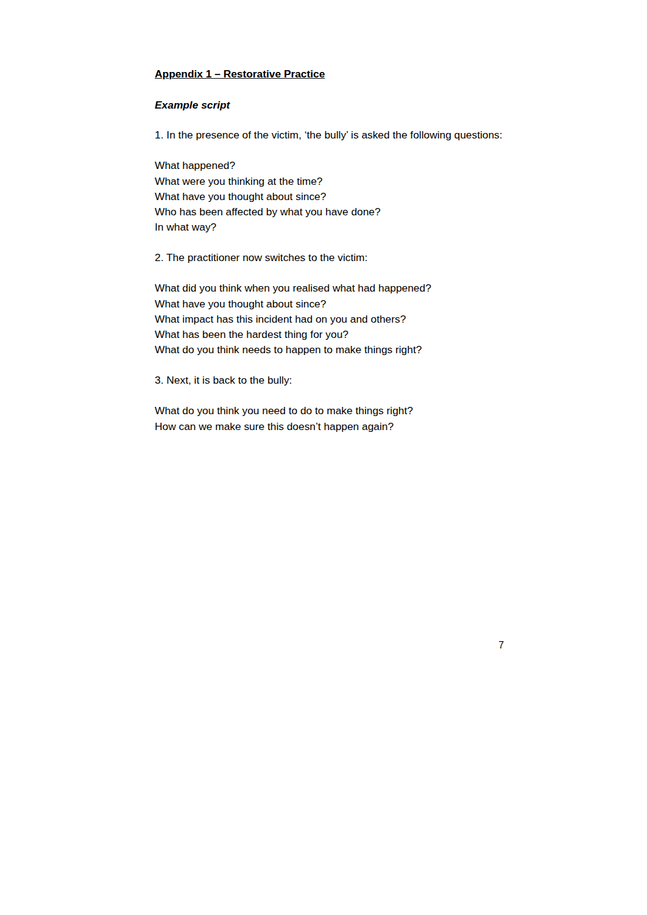Appendix 1 – Restorative Practice
Example script
1. In the presence of the victim, ‘the bully’ is asked the following questions:
What happened?
What were you thinking at the time?
What have you thought about since?
Who has been affected by what you have done?
In what way?
2. The practitioner now switches to the victim:
What did you think when you realised what had happened?
What have you thought about since?
What impact has this incident had on you and others?
What has been the hardest thing for you?
What do you think needs to happen to make things right?
3. Next, it is back to the bully:
What do you think you need to do to make things right?
How can we make sure this doesn’t happen again?
7